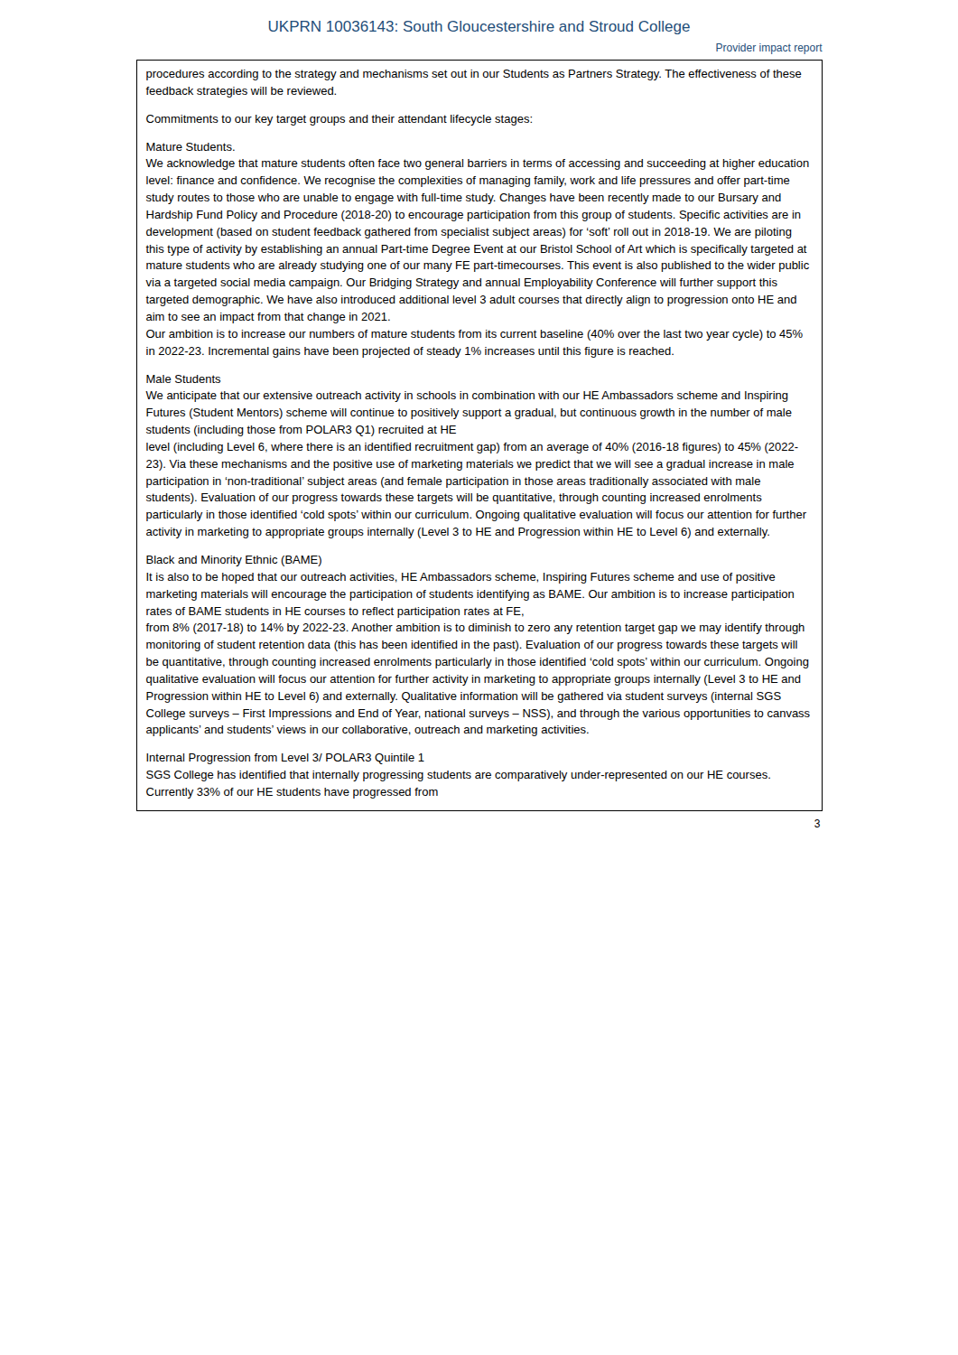UKPRN 10036143: South Gloucestershire and Stroud College
Provider impact report
procedures according to the strategy and mechanisms set out in our Students as Partners Strategy. The effectiveness of these feedback strategies will be reviewed.
Commitments to our key target groups and their attendant lifecycle stages:
Mature Students.
We acknowledge that mature students often face two general barriers in terms of accessing and succeeding at higher education level: finance and confidence. We recognise the complexities of managing family, work and life pressures and offer part-time study routes to those who are unable to engage with full-time study. Changes have been recently made to our Bursary and Hardship Fund Policy and Procedure (2018-20) to encourage participation from this group of students. Specific activities are in development (based on student feedback gathered from specialist subject areas) for ‘soft’ roll out in 2018-19. We are piloting this type of activity by establishing an annual Part-time Degree Event at our Bristol School of Art which is specifically targeted at mature students who are already studying one of our many FE part-timecourses. This event is also published to the wider public via a targeted social media campaign. Our Bridging Strategy and annual Employability Conference will further support this targeted demographic. We have also introduced additional level 3 adult courses that directly align to progression onto HE and aim to see an impact from that change in 2021.
Our ambition is to increase our numbers of mature students from its current baseline (40% over the last two year cycle) to 45% in 2022-23. Incremental gains have been projected of steady 1% increases until this figure is reached.
Male Students
We anticipate that our extensive outreach activity in schools in combination with our HE Ambassadors scheme and Inspiring Futures (Student Mentors) scheme will continue to positively support a gradual, but continuous growth in the number of male students (including those from POLAR3 Q1) recruited at HE
level (including Level 6, where there is an identified recruitment gap) from an average of 40% (2016-18 figures) to 45% (2022-23). Via these mechanisms and the positive use of marketing materials we predict that we will see a gradual increase in male participation in ‘non-traditional’ subject areas (and female participation in those areas traditionally associated with male students). Evaluation of our progress towards these targets will be quantitative, through counting increased enrolments particularly in those identified ‘cold spots’ within our curriculum. Ongoing qualitative evaluation will focus our attention for further activity in marketing to appropriate groups internally (Level 3 to HE and Progression within HE to Level 6) and externally.
Black and Minority Ethnic (BAME)
It is also to be hoped that our outreach activities, HE Ambassadors scheme, Inspiring Futures scheme and use of positive marketing materials will encourage the participation of students identifying as BAME. Our ambition is to increase participation rates of BAME students in HE courses to reflect participation rates at FE,
from 8% (2017-18) to 14% by 2022-23. Another ambition is to diminish to zero any retention target gap we may identify through monitoring of student retention data (this has been identified in the past). Evaluation of our progress towards these targets will be quantitative, through counting increased enrolments particularly in those identified ‘cold spots’ within our curriculum. Ongoing qualitative evaluation will focus our attention for further activity in marketing to appropriate groups internally (Level 3 to HE and Progression within HE to Level 6) and externally. Qualitative information will be gathered via student surveys (internal SGS College surveys – First Impressions and End of Year, national surveys – NSS), and through the various opportunities to canvass applicants’ and students’ views in our collaborative, outreach and marketing activities.
Internal Progression from Level 3/ POLAR3 Quintile 1
SGS College has identified that internally progressing students are comparatively under-represented on our HE courses. Currently 33% of our HE students have progressed from
3